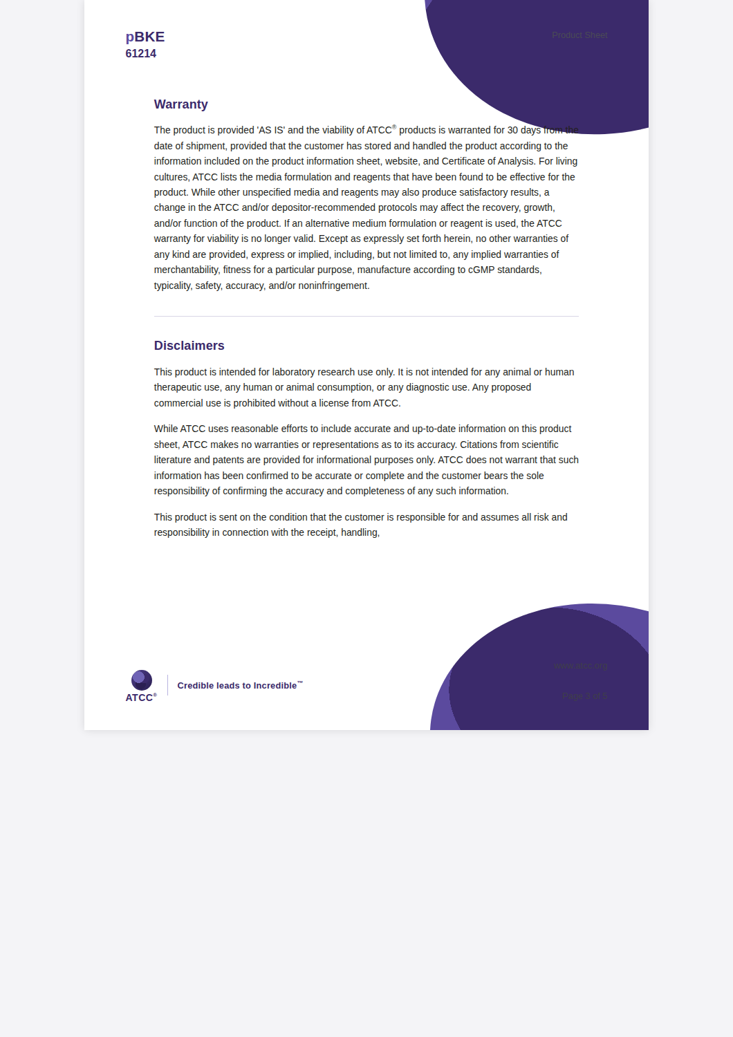p BKE
61214
Product Sheet
Warranty
The product is provided 'AS IS' and the viability of ATCC® products is warranted for 30 days from the date of shipment, provided that the customer has stored and handled the product according to the information included on the product information sheet, website, and Certificate of Analysis. For living cultures, ATCC lists the media formulation and reagents that have been found to be effective for the product. While other unspecified media and reagents may also produce satisfactory results, a change in the ATCC and/or depositor-recommended protocols may affect the recovery, growth, and/or function of the product. If an alternative medium formulation or reagent is used, the ATCC warranty for viability is no longer valid. Except as expressly set forth herein, no other warranties of any kind are provided, express or implied, including, but not limited to, any implied warranties of merchantability, fitness for a particular purpose, manufacture according to cGMP standards, typicality, safety, accuracy, and/or noninfringement.
Disclaimers
This product is intended for laboratory research use only. It is not intended for any animal or human therapeutic use, any human or animal consumption, or any diagnostic use. Any proposed commercial use is prohibited without a license from ATCC.
While ATCC uses reasonable efforts to include accurate and up-to-date information on this product sheet, ATCC makes no warranties or representations as to its accuracy. Citations from scientific literature and patents are provided for informational purposes only. ATCC does not warrant that such information has been confirmed to be accurate or complete and the customer bears the sole responsibility of confirming the accuracy and completeness of any such information.
This product is sent on the condition that the customer is responsible for and assumes all risk and responsibility in connection with the receipt, handling,
ATCC®
Credible leads to Incredible™
www.atcc.org
Page 3 of 5